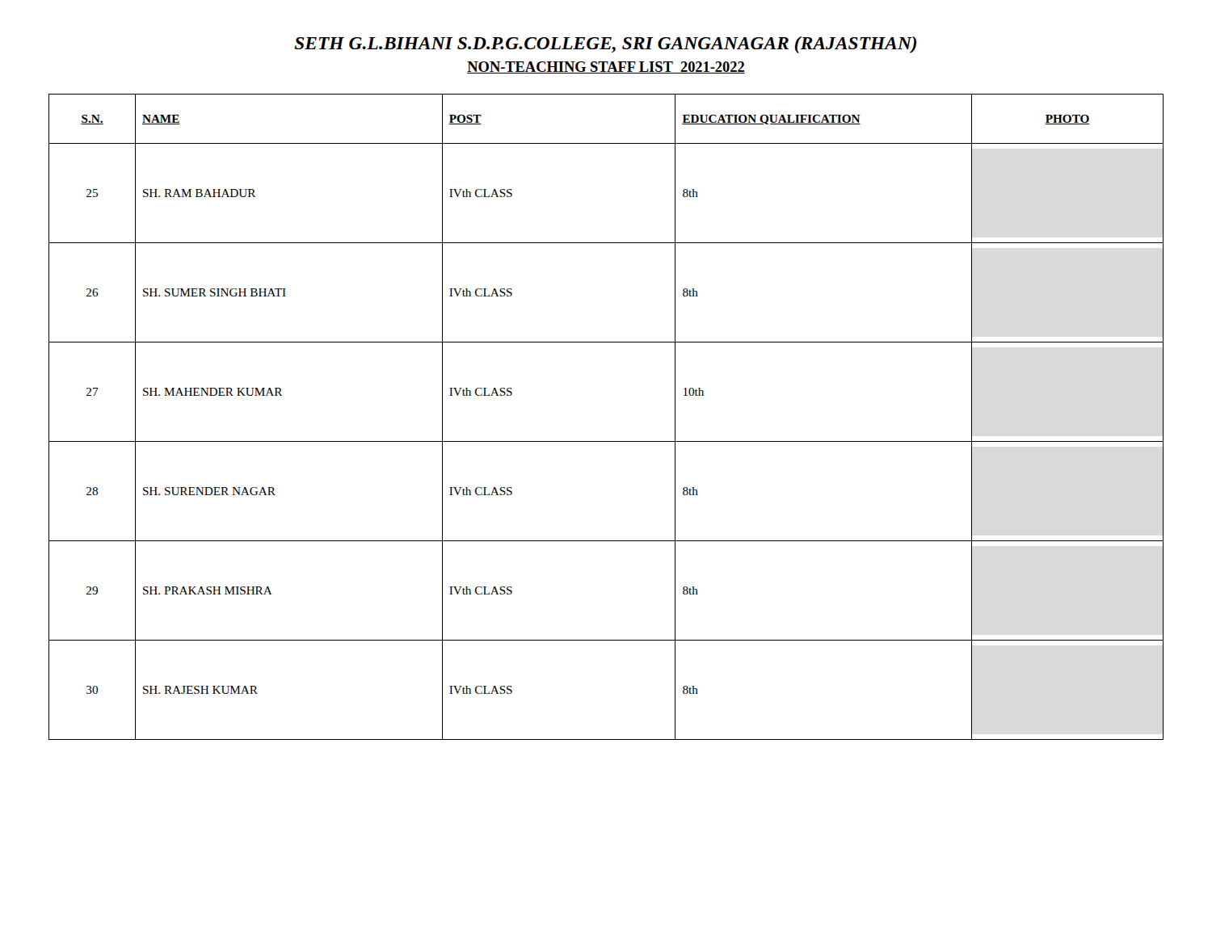SETH G.L.BIHANI S.D.P.G.COLLEGE, SRI GANGANAGAR (RAJASTHAN)
NON-TEACHING STAFF LIST 2021-2022
| S.N. | NAME | POST | EDUCATION QUALIFICATION | PHOTO |
| --- | --- | --- | --- | --- |
| 25 | SH. RAM BAHADUR | IVth CLASS | 8th | |
| 26 | SH. SUMER SINGH BHATI | IVth CLASS | 8th | |
| 27 | SH. MAHENDER KUMAR | IVth CLASS | 10th | |
| 28 | SH. SURENDER NAGAR | IVth CLASS | 8th | |
| 29 | SH. PRAKASH MISHRA | IVth CLASS | 8th | |
| 30 | SH. RAJESH KUMAR | IVth CLASS | 8th | |